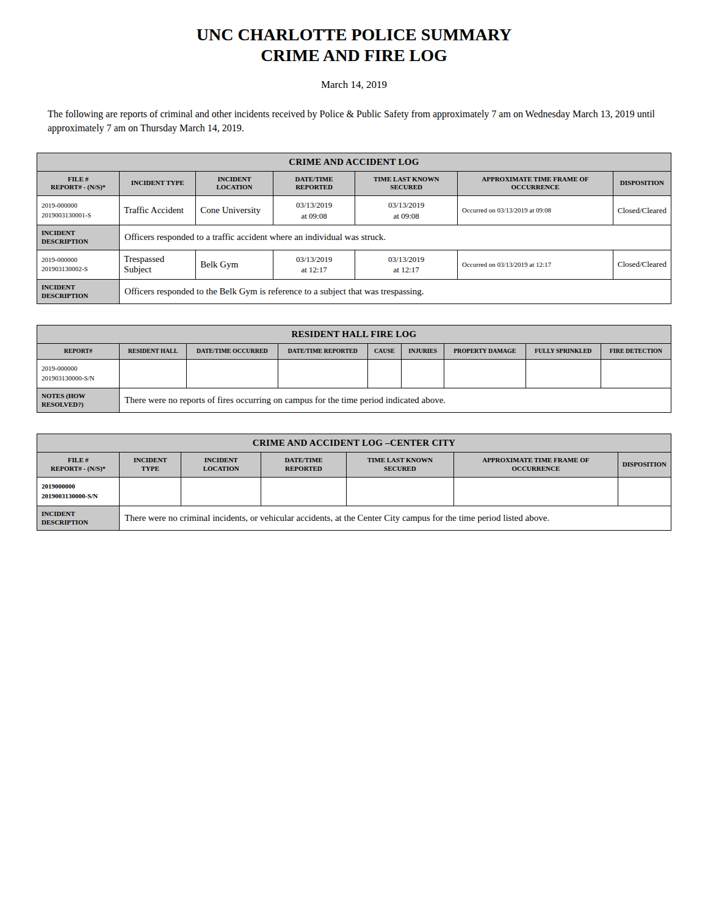UNC CHARLOTTE POLICE SUMMARY
CRIME AND FIRE LOG
March 14, 2019
The following are reports of criminal and other incidents received by Police & Public Safety from approximately 7 am on Wednesday March 13, 2019 until approximately 7 am on Thursday March 14, 2019.
CRIME AND ACCIDENT LOG
| FILE # REPORT# - (N/S)* | INCIDENT TYPE | INCIDENT LOCATION | DATE/TIME REPORTED | TIME LAST KNOWN SECURED | APPROXIMATE TIME FRAME OF OCCURRENCE | DISPOSITION |
| --- | --- | --- | --- | --- | --- | --- |
| 2019-000000 2019003130001-S | Traffic Accident | Cone University | 03/13/2019 at 09:08 | 03/13/2019 at 09:08 | Occurred on 03/13/2019 at 09:08 | Closed/Cleared |
| INCIDENT DESCRIPTION | Officers responded to a traffic accident where an individual was struck. |
| 2019-000000 201903130002-S | Trespassed Subject | Belk Gym | 03/13/2019 at 12:17 | 03/13/2019 at 12:17 | Occurred on 03/13/2019 at 12:17 | Closed/Cleared |
| INCIDENT DESCRIPTION | Officers responded to the Belk Gym is reference to a subject that was trespassing. |
RESIDENT HALL FIRE LOG
| REPORT# | RESIDENT HALL | DATE/TIME OCCURRED | DATE/TIME REPORTED | CAUSE | INJURIES | PROPERTY DAMAGE | FULLY SPRINKLED | FIRE DETECTION |
| --- | --- | --- | --- | --- | --- | --- | --- | --- |
| 2019-000000 201903130000-S/N | | | | | | | | |
| NOTES (HOW RESOLVED?) | There were no reports of fires occurring on campus for the time period indicated above. |
CRIME AND ACCIDENT LOG –CENTER CITY
| FILE # REPORT# - (N/S)* | INCIDENT TYPE | INCIDENT LOCATION | DATE/TIME REPORTED | TIME LAST KNOWN SECURED | APPROXIMATE TIME FRAME OF OCCURRENCE | DISPOSITION |
| --- | --- | --- | --- | --- | --- | --- |
| 2019000000 2019003130000-S/N | | | | | | |
| INCIDENT DESCRIPTION | There were no criminal incidents, or vehicular accidents, at the Center City campus for the time period listed above. |